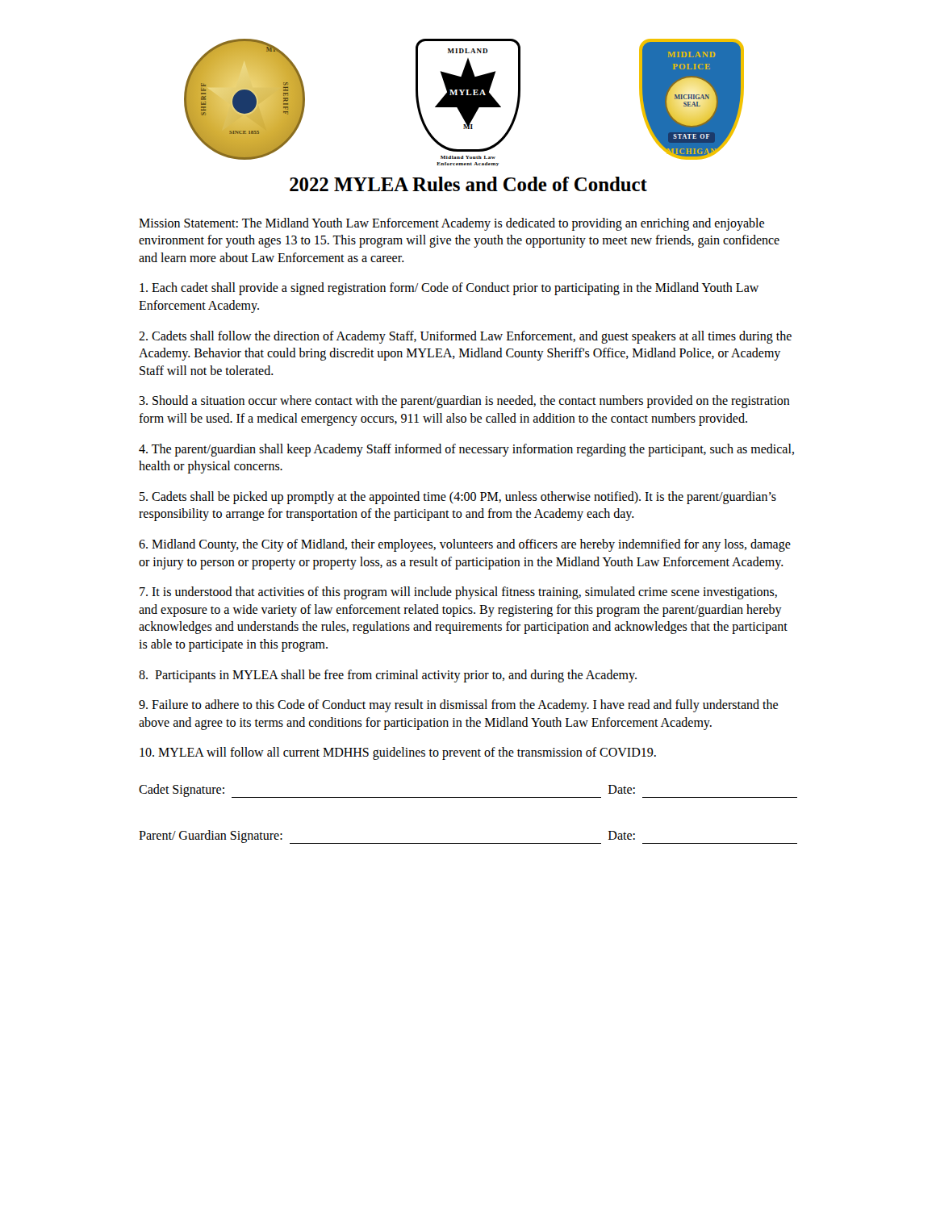MIDLAND COUNTY MICHIGAN SHERIFF SHERIFF
SINCE 1855
MIDLAND
MYLEA
MI
Midland Youth Law
Enforcement Academy
MIDLAND
POLICE
MICHIGAN
SEAL
STATE OF
MICHIGAN
2022 MYLEA Rules and Code of Conduct
Mission Statement: The Midland Youth Law Enforcement Academy is dedicated to providing an enriching and enjoyable environment for youth ages 13 to 15. This program will give the youth the opportunity to meet new friends, gain confidence and learn more about Law Enforcement as a career.
1. Each cadet shall provide a signed registration form/ Code of Conduct prior to participating in the Midland Youth Law Enforcement Academy.
2. Cadets shall follow the direction of Academy Staff, Uniformed Law Enforcement, and guest speakers at all times during the Academy. Behavior that could bring discredit upon MYLEA, Midland County Sheriff's Office, Midland Police, or Academy Staff will not be tolerated.
3. Should a situation occur where contact with the parent/guardian is needed, the contact numbers provided on the registration form will be used. If a medical emergency occurs, 911 will also be called in addition to the contact numbers provided.
4. The parent/guardian shall keep Academy Staff informed of necessary information regarding the participant, such as medical, health or physical concerns.
5. Cadets shall be picked up promptly at the appointed time (4:00 PM, unless otherwise notified). It is the parent/guardian’s responsibility to arrange for transportation of the participant to and from the Academy each day.
6. Midland County, the City of Midland, their employees, volunteers and officers are hereby indemnified for any loss, damage or injury to person or property or property loss, as a result of participation in the Midland Youth Law Enforcement Academy.
7. It is understood that activities of this program will include physical fitness training, simulated crime scene investigations, and exposure to a wide variety of law enforcement related topics. By registering for this program the parent/guardian hereby acknowledges and understands the rules, regulations and requirements for participation and acknowledges that the participant is able to participate in this program.
8. Participants in MYLEA shall be free from criminal activity prior to, and during the Academy.
9. Failure to adhere to this Code of Conduct may result in dismissal from the Academy. I have read and fully understand the above and agree to its terms and conditions for participation in the Midland Youth Law Enforcement Academy.
10. MYLEA will follow all current MDHHS guidelines to prevent of the transmission of COVID19.
Cadet Signature: Date:
Parent/ Guardian Signature: Date: